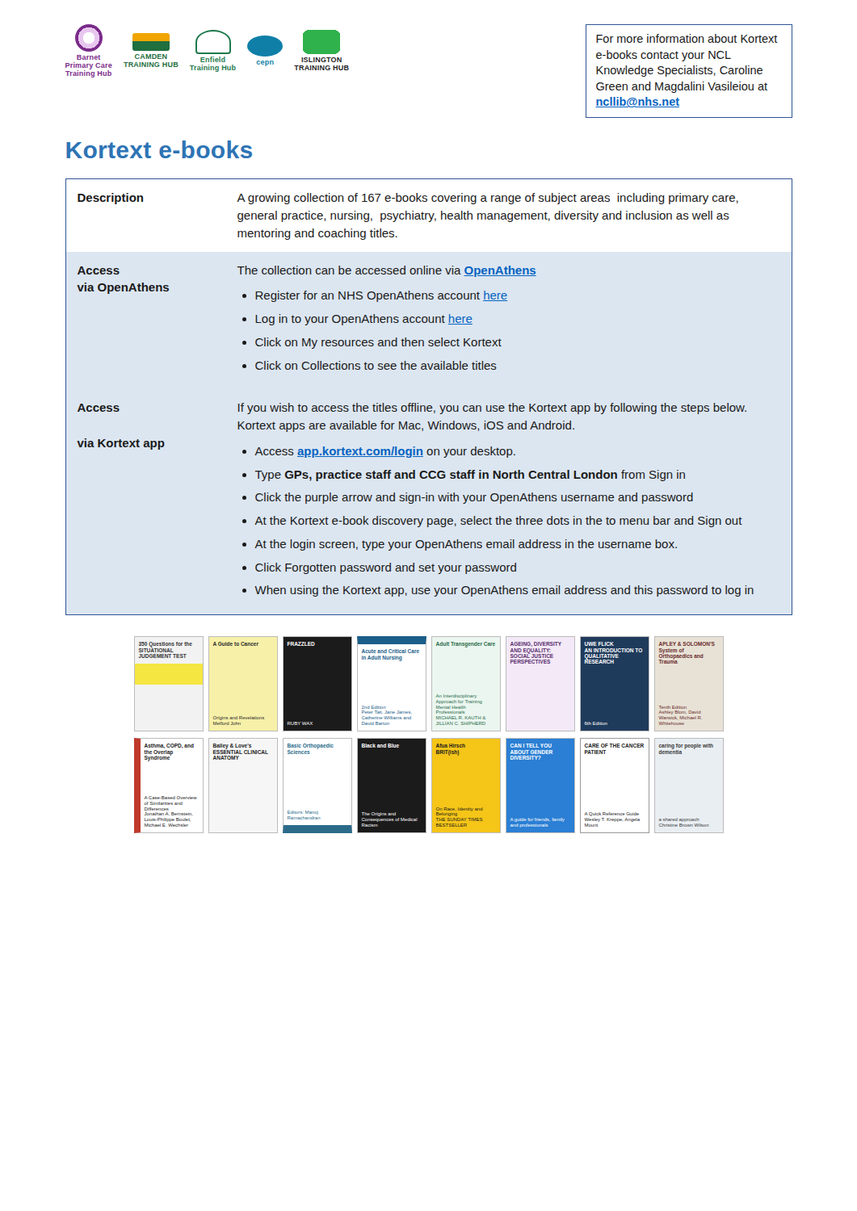Barnet
Primary Care
Training Hub
CAMDEN
TRAINING HUB
Enfield
Training Hub
cepn
ISLINGTON
TRAINING HUB
For more information about Kortext e-books contact your NCL Knowledge Specialists, Caroline Green and Magdalini Vasileiou at
ncllib@nhs.net
Kortext e-books
| Description | A growing collection of 167 e-books covering a range of subject areas including primary care, general practice, nursing, psychiatry, health management, diversity and inclusion as well as mentoring and coaching titles. |
| Access via OpenAthens | The collection can be accessed online via OpenAthens Register for an NHS OpenAthens account here Log in to your OpenAthens account here Click on My resources and then select Kortext Click on Collections to see the available titles |
| Access via Kortext app | If you wish to access the titles offline, you can use the Kortext app by following the steps below. Kortext apps are available for Mac, Windows, iOS and Android. Access app.kortext.com/login on your desktop. Type GPs, practice staff and CCG staff in North Central London from Sign in Click the purple arrow and sign-in with your OpenAthens username and password At the Kortext e-book discovery page, select the three dots in the to menu bar and Sign out At the login screen, type your OpenAthens email address in the username box. Click Forgotten password and set your password When using the Kortext app, use your OpenAthens email address and this password to log in |
350 Questions for the SITUATIONAL JUDGEMENT TEST
A Guide to Cancer
Origins and Revelations
Melford John
FRAZZLED
RUBY WAX
Acute and Critical Care in Adult Nursing
2nd Edition
Peter Tait, Jane James, Catherine Williams and David Barton
Adult Transgender Care
An Interdisciplinary Approach for Training Mental Health Professionals
MICHAEL R. KAUTH & JILLIAN C. SHIPHERD
AGEING, DIVERSITY AND EQUALITY: SOCIAL JUSTICE PERSPECTIVES
UWE FLICK
AN INTRODUCTION TO QUALITATIVE RESEARCH
6th Edition
APLEY & SOLOMON'S System of Orthopaedics and Trauma
Tenth Edition
Ashley Blom, David Warwick, Michael R. Whitehouse
Asthma, COPD, and the Overlap Syndrome
A Case-Based Overview of Similarities and Differences
Jonathan A. Bernstein, Louis-Philippe Boulet, Michael E. Wechsler
Bailey & Love's ESSENTIAL CLINICAL ANATOMY
Basic Orthopaedic Sciences
Editors: Manoj Ramachandran
Black and Blue
The Origins and Consequences of Medical Racism
Afua Hirsch
BRIT(ish)
On Race, Identity and Belonging
THE SUNDAY TIMES BESTSELLER
CAN I TELL YOU ABOUT GENDER DIVERSITY?
A guide for friends, family and professionals
CARE OF THE CANCER PATIENT
A Quick Reference Guide
Wesley T. Kreppe, Angela Mount
caring for people with dementia
a shared approach
Christine Brown Wilson